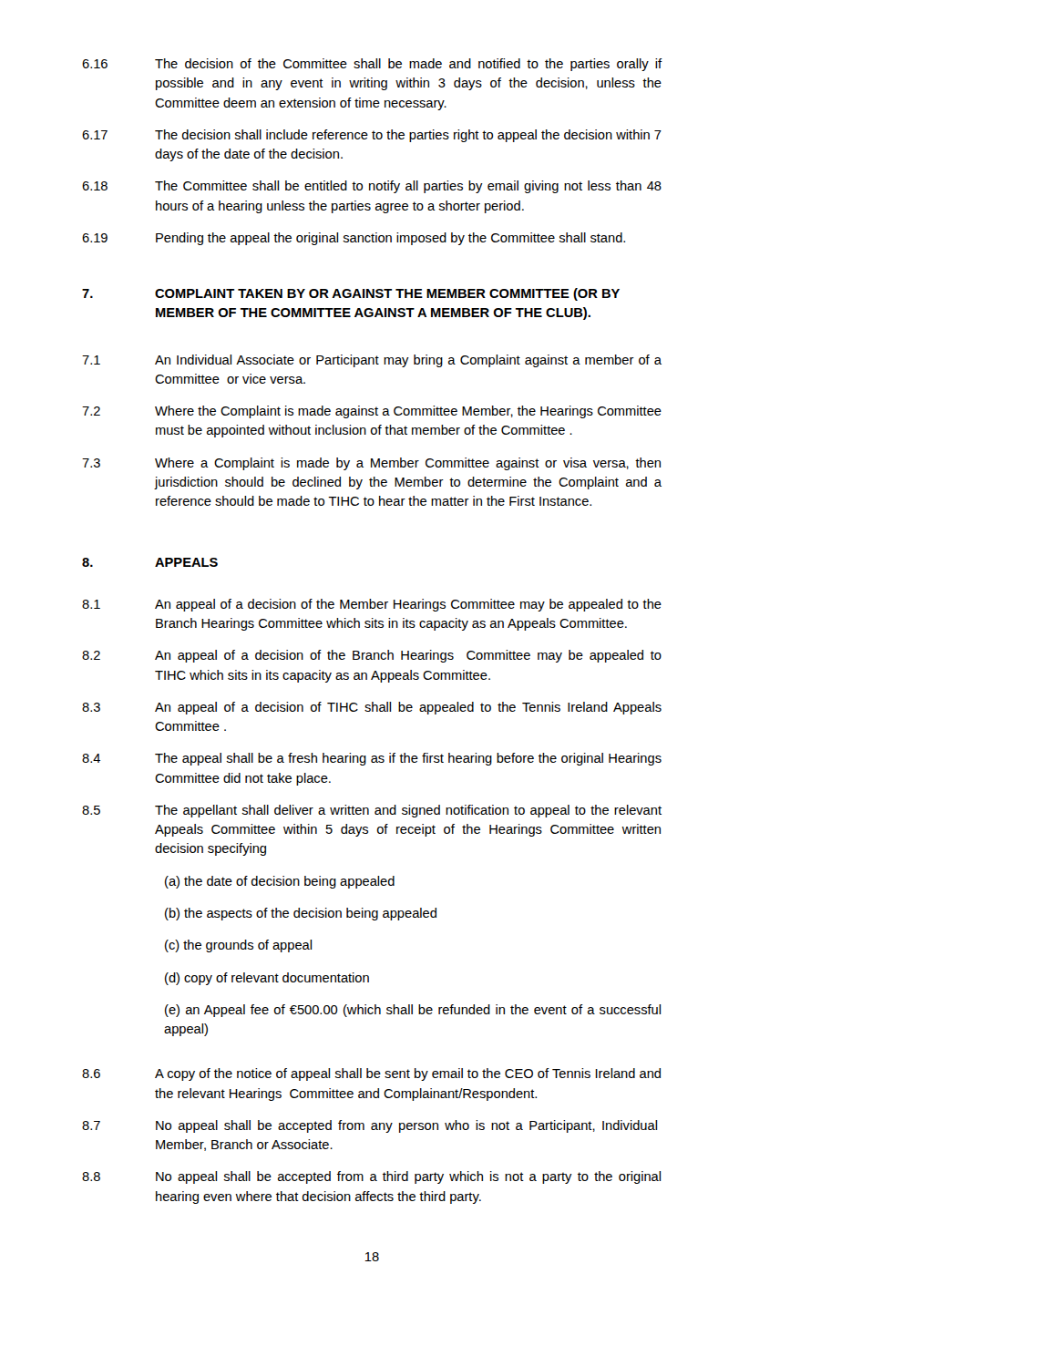6.16
The decision of the Committee shall be made and notified to the parties orally if possible and in any event in writing within 3 days of the decision, unless the Committee deem an extension of time necessary.
6.17
The decision shall include reference to the parties right to appeal the decision within 7 days of the date of the decision.
6.18
The Committee shall be entitled to notify all parties by email giving not less than 48 hours of a hearing unless the parties agree to a shorter period.
6.19
Pending the appeal the original sanction imposed by the Committee shall stand.
7.
COMPLAINT TAKEN BY OR AGAINST THE MEMBER COMMITTEE (OR BY MEMBER OF THE COMMITTEE AGAINST A MEMBER OF THE CLUB).
7.1
An Individual Associate or Participant may bring a Complaint against a member of a Committee or vice versa.
7.2
Where the Complaint is made against a Committee Member, the Hearings Committee must be appointed without inclusion of that member of the Committee .
7.3
Where a Complaint is made by a Member Committee against or visa versa, then jurisdiction should be declined by the Member to determine the Complaint and a reference should be made to TIHC to hear the matter in the First Instance.
8.
APPEALS
8.1
An appeal of a decision of the Member Hearings Committee may be appealed to the Branch Hearings Committee which sits in its capacity as an Appeals Committee.
8.2
An appeal of a decision of the Branch Hearings Committee may be appealed to TIHC which sits in its capacity as an Appeals Committee.
8.3
An appeal of a decision of TIHC shall be appealed to the Tennis Ireland Appeals Committee .
8.4
The appeal shall be a fresh hearing as if the first hearing before the original Hearings Committee did not take place.
8.5
The appellant shall deliver a written and signed notification to appeal to the relevant Appeals Committee within 5 days of receipt of the Hearings Committee written decision specifying
(a) the date of decision being appealed
(b) the aspects of the decision being appealed
(c) the grounds of appeal
(d) copy of relevant documentation
(e) an Appeal fee of €500.00 (which shall be refunded in the event of a successful appeal)
8.6
A copy of the notice of appeal shall be sent by email to the CEO of Tennis Ireland and the relevant Hearings Committee and Complainant/Respondent.
8.7
No appeal shall be accepted from any person who is not a Participant, Individual Member, Branch or Associate.
8.8
No appeal shall be accepted from a third party which is not a party to the original hearing even where that decision affects the third party.
18